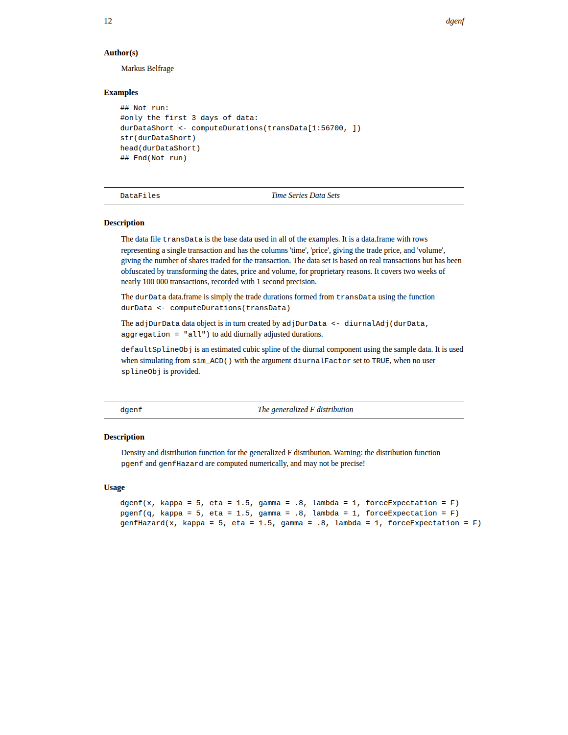12 dgenf
Author(s)
Markus Belfrage
Examples
## Not run:
#only the first 3 days of data:
durDataShort <- computeDurations(transData[1:56700, ])
str(durDataShort)
head(durDataShort)
## End(Not run)
DataFiles Time Series Data Sets
Description
The data file transData is the base data used in all of the examples. It is a data.frame with rows representing a single transaction and has the columns 'time', 'price', giving the trade price, and 'volume', giving the number of shares traded for the transaction. The data set is based on real transactions but has been obfuscated by transforming the dates, price and volume, for proprietary reasons. It covers two weeks of nearly 100 000 transactions, recorded with 1 second precision.
The durData data.frame is simply the trade durations formed from transData using the function durData <- computeDurations(transData)
The adjDurData data object is in turn created by adjDurData <- diurnalAdj(durData, aggregation = "all") to add diurnally adjusted durations.
defaultSplineObj is an estimated cubic spline of the diurnal component using the sample data. It is used when simulating from sim_ACD() with the argument diurnalFactor set to TRUE, when no user splineObj is provided.
dgenf The generalized F distribution
Description
Density and distribution function for the generalized F distribution. Warning: the distribution function pgenf and genfHazard are computed numerically, and may not be precise!
Usage
dgenf(x, kappa = 5, eta = 1.5, gamma = .8, lambda = 1, forceExpectation = F)
pgenf(q, kappa = 5, eta = 1.5, gamma = .8, lambda = 1, forceExpectation = F)
genfHazard(x, kappa = 5, eta = 1.5, gamma = .8, lambda = 1, forceExpectation = F)